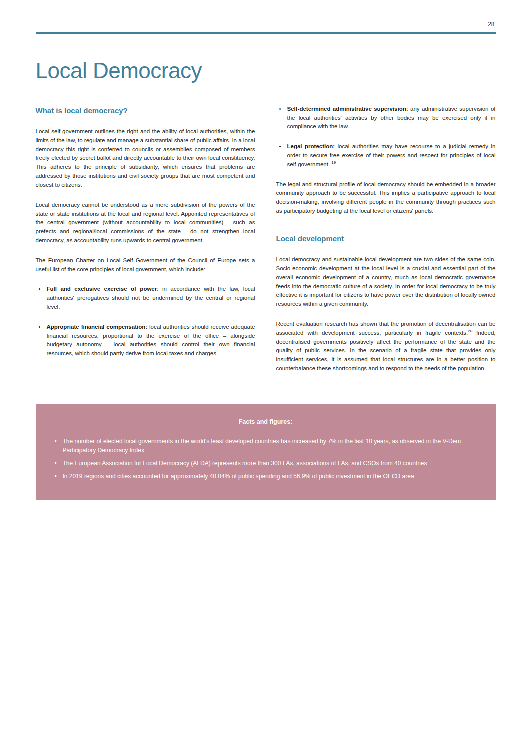28
Local Democracy
What is local democracy?
Local self-government outlines the right and the ability of local authorities, within the limits of the law, to regulate and manage a substantial share of public affairs. In a local democracy this right is conferred to councils or assemblies composed of members freely elected by secret ballot and directly accountable to their own local constituency. This adheres to the principle of subsidiarity, which ensures that problems are addressed by those institutions and civil society groups that are most competent and closest to citizens.
Local democracy cannot be understood as a mere subdivision of the powers of the state or state institutions at the local and regional level. Appointed representatives of the central government (without accountability to local communities) - such as prefects and regional/local commissions of the state - do not strengthen local democracy, as accountability runs upwards to central government.
The European Charter on Local Self Government of the Council of Europe sets a useful list of the core principles of local government, which include:
Full and exclusive exercise of power: in accordance with the law, local authorities' prerogatives should not be undermined by the central or regional level.
Appropriate financial compensation: local authorities should receive adequate financial resources, proportional to the exercise of the office – alongside budgetary autonomy – local authorities should control their own financial resources, which should partly derive from local taxes and charges.
Self-determined administrative supervision: any administrative supervision of the local authorities' activities by other bodies may be exercised only if in compliance with the law.
Legal protection: local authorities may have recourse to a judicial remedy in order to secure free exercise of their powers and respect for principles of local self-government. 19
The legal and structural profile of local democracy should be embedded in a broader community approach to be successful. This implies a participative approach to local decision-making, involving different people in the community through practices such as participatory budgeting at the local level or citizens' panels.
Local development
Local democracy and sustainable local development are two sides of the same coin. Socio-economic development at the local level is a crucial and essential part of the overall economic development of a country, much as local democratic governance feeds into the democratic culture of a society. In order for local democracy to be truly effective it is important for citizens to have power over the distribution of locally owned resources within a given community.
Recent evaluation research has shown that the promotion of decentralisation can be associated with development success, particularly in fragile contexts.20 Indeed, decentralised governments positively affect the performance of the state and the quality of public services. In the scenario of a fragile state that provides only insufficient services, it is assumed that local structures are in a better position to counterbalance these shortcomings and to respond to the needs of the population.
Facts and figures:
The number of elected local governments in the world's least developed countries has increased by 7% in the last 10 years, as observed in the V-Dem Participatory Democracy Index
The European Association for Local Democracy (ALDA) represents more than 300 LAs, associations of LAs, and CSOs from 40 countries
In 2019 regions and cities accounted for approximately 40.04% of public spending and 56.9% of public investment in the OECD area